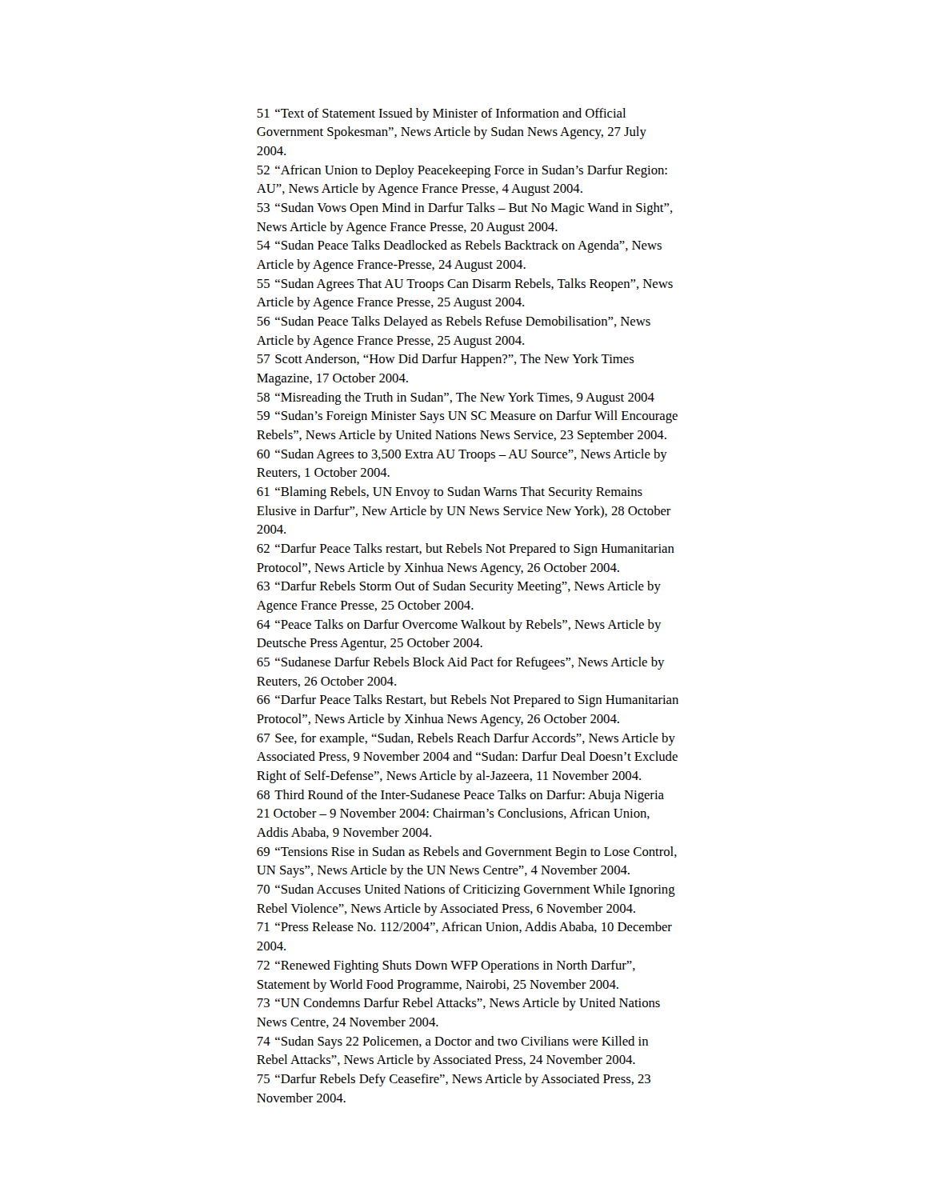51“Text of Statement Issued by Minister of Information and Official Government Spokesman”, News Article by Sudan News Agency, 27 July 2004.
52“African Union to Deploy Peacekeeping Force in Sudan’s Darfur Region: AU”, News Article by Agence France Presse, 4 August 2004.
53“Sudan Vows Open Mind in Darfur Talks – But No Magic Wand in Sight”, News Article by Agence France Presse, 20 August 2004.
54“Sudan Peace Talks Deadlocked as Rebels Backtrack on Agenda”, News Article by Agence France-Presse, 24 August 2004.
55“Sudan Agrees That AU Troops Can Disarm Rebels, Talks Reopen”, News Article by Agence France Presse, 25 August 2004.
56“Sudan Peace Talks Delayed as Rebels Refuse Demobilisation”, News Article by Agence France Presse, 25 August 2004.
57 Scott Anderson, “How Did Darfur Happen?”, The New York Times Magazine, 17 October 2004.
58“Misreading the Truth in Sudan”, The New York Times, 9 August 2004
59“Sudan’s Foreign Minister Says UN SC Measure on Darfur Will Encourage Rebels”, News Article by United Nations News Service, 23 September 2004.
60“Sudan Agrees to 3,500 Extra AU Troops – AU Source”, News Article by Reuters, 1 October 2004.
61“Blaming Rebels, UN Envoy to Sudan Warns That Security Remains Elusive in Darfur”, New Article by UN News Service New York), 28 October 2004.
62“Darfur Peace Talks restart, but Rebels Not Prepared to Sign Humanitarian Protocol”, News Article by Xinhua News Agency, 26 October 2004.
63“Darfur Rebels Storm Out of Sudan Security Meeting”, News Article by Agence France Presse, 25 October 2004.
64“Peace Talks on Darfur Overcome Walkout by Rebels”, News Article by Deutsche Press Agentur, 25 October 2004.
65“Sudanese Darfur Rebels Block Aid Pact for Refugees”, News Article by Reuters, 26 October 2004.
66“Darfur Peace Talks Restart, but Rebels Not Prepared to Sign Humanitarian Protocol”, News Article by Xinhua News Agency, 26 October 2004.
67 See, for example, “Sudan, Rebels Reach Darfur Accords”, News Article by Associated Press, 9 November 2004 and “Sudan: Darfur Deal Doesn’t Exclude Right of Self-Defense”, News Article by al-Jazeera, 11 November 2004.
68 Third Round of the Inter-Sudanese Peace Talks on Darfur: Abuja Nigeria 21 October – 9 November 2004: Chairman’s Conclusions, African Union, Addis Ababa, 9 November 2004.
69“Tensions Rise in Sudan as Rebels and Government Begin to Lose Control, UN Says”, News Article by the UN News Centre”, 4 November 2004.
70“Sudan Accuses United Nations of Criticizing Government While Ignoring Rebel Violence”, News Article by Associated Press, 6 November 2004.
71“Press Release No. 112/2004”, African Union, Addis Ababa, 10 December 2004.
72“Renewed Fighting Shuts Down WFP Operations in North Darfur”, Statement by World Food Programme, Nairobi, 25 November 2004.
73“UN Condemns Darfur Rebel Attacks”, News Article by United Nations News Centre, 24 November 2004.
74“Sudan Says 22 Policemen, a Doctor and two Civilians were Killed in Rebel Attacks”, News Article by Associated Press, 24 November 2004.
75“Darfur Rebels Defy Ceasefire”, News Article by Associated Press, 23 November 2004.